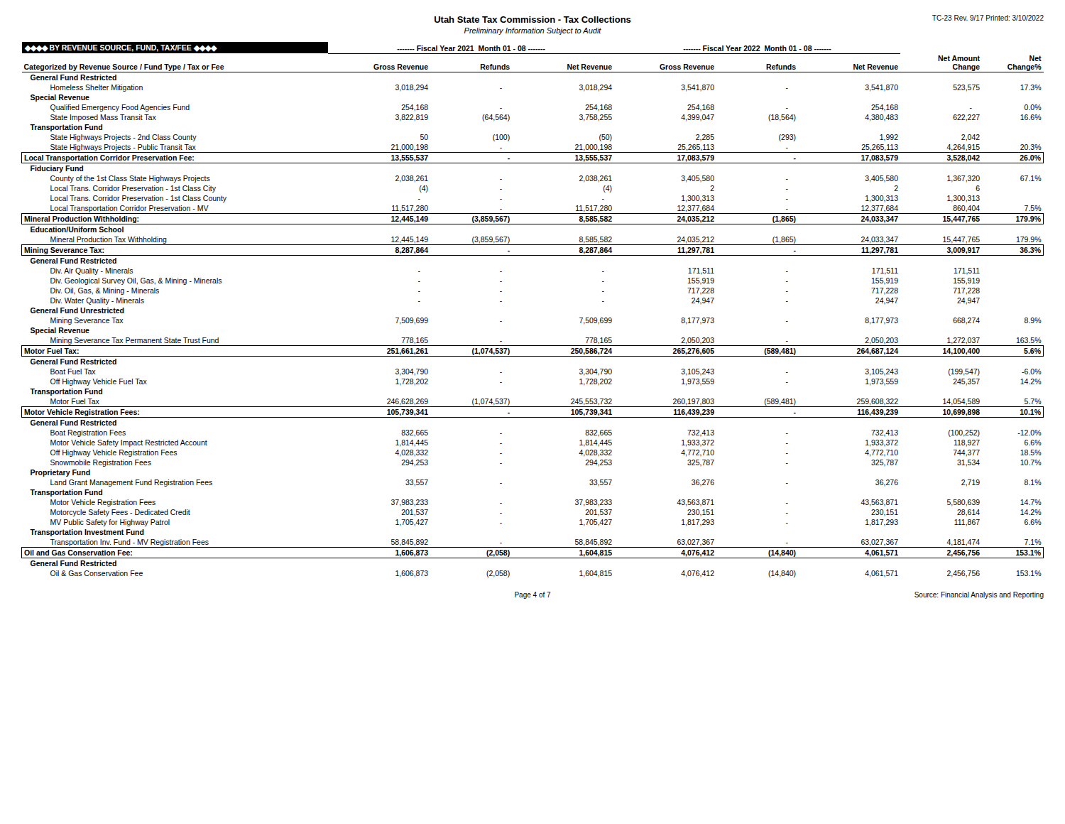TC-23 Rev. 9/17 Printed: 3/10/2022
Utah State Tax Commission - Tax Collections
Preliminary Information Subject to Audit
| ◆◆◆◆ BY REVENUE SOURCE, FUND, TAX/FEE ◆◆◆◆ | ------- Fiscal Year 2021 Month 01 - 08 ------- | ------- Fiscal Year 2022 Month 01 - 08 ------- | | |
| Categorized by Revenue Source / Fund Type / Tax or Fee | Gross Revenue | Refunds | Net Revenue | Gross Revenue | Refunds | Net Revenue | Net Amount Change | Net Change% |
| General Fund Restricted | |
| Homeless Shelter Mitigation | 3,018,294 | - | 3,018,294 | 3,541,870 | - | 3,541,870 | 523,575 | 17.3% |
| Special Revenue | |
| Qualified Emergency Food Agencies Fund | 254,168 | - | 254,168 | 254,168 | - | 254,168 | - | 0.0% |
| State Imposed Mass Transit Tax | 3,822,819 | (64,564) | 3,758,255 | 4,399,047 | (18,564) | 4,380,483 | 622,227 | 16.6% |
| Transportation Fund | |
| State Highways Projects - 2nd Class County | 50 | (100) | (50) | 2,285 | (293) | 1,992 | 2,042 | |
| State Highways Projects - Public Transit Tax | 21,000,198 | - | 21,000,198 | 25,265,113 | - | 25,265,113 | 4,264,915 | 20.3% |
| Local Transportation Corridor Preservation Fee: | 13,555,537 | - | 13,555,537 | 17,083,579 | - | 17,083,579 | 3,528,042 | 26.0% |
| Fiduciary Fund | |
| County of the 1st Class State Highways Projects | 2,038,261 | - | 2,038,261 | 3,405,580 | - | 3,405,580 | 1,367,320 | 67.1% |
| Local Trans. Corridor Preservation - 1st Class City | (4) | - | (4) | 2 | - | 2 | 6 | |
| Local Trans. Corridor Preservation - 1st Class County | - | - | - | 1,300,313 | - | 1,300,313 | 1,300,313 | |
| Local Transportation Corridor Preservation - MV | 11,517,280 | - | 11,517,280 | 12,377,684 | - | 12,377,684 | 860,404 | 7.5% |
| Mineral Production Withholding: | 12,445,149 | (3,859,567) | 8,585,582 | 24,035,212 | (1,865) | 24,033,347 | 15,447,765 | 179.9% |
| Education/Uniform School | |
| Mineral Production Tax Withholding | 12,445,149 | (3,859,567) | 8,585,582 | 24,035,212 | (1,865) | 24,033,347 | 15,447,765 | 179.9% |
| Mining Severance Tax: | 8,287,864 | - | 8,287,864 | 11,297,781 | - | 11,297,781 | 3,009,917 | 36.3% |
| General Fund Restricted | |
| Div. Air Quality - Minerals | - | - | - | 171,511 | - | 171,511 | 171,511 | |
| Div. Geological Survey Oil, Gas, & Mining - Minerals | - | - | - | 155,919 | - | 155,919 | 155,919 | |
| Div. Oil, Gas, & Mining - Minerals | - | - | - | 717,228 | - | 717,228 | 717,228 | |
| Div. Water Quality - Minerals | - | - | - | 24,947 | - | 24,947 | 24,947 | |
| General Fund Unrestricted | |
| Mining Severance Tax | 7,509,699 | - | 7,509,699 | 8,177,973 | - | 8,177,973 | 668,274 | 8.9% |
| Special Revenue | |
| Mining Severance Tax Permanent State Trust Fund | 778,165 | - | 778,165 | 2,050,203 | - | 2,050,203 | 1,272,037 | 163.5% |
| Motor Fuel Tax: | 251,661,261 | (1,074,537) | 250,586,724 | 265,276,605 | (589,481) | 264,687,124 | 14,100,400 | 5.6% |
| General Fund Restricted | |
| Boat Fuel Tax | 3,304,790 | - | 3,304,790 | 3,105,243 | - | 3,105,243 | (199,547) | -6.0% |
| Off Highway Vehicle Fuel Tax | 1,728,202 | - | 1,728,202 | 1,973,559 | - | 1,973,559 | 245,357 | 14.2% |
| Transportation Fund | |
| Motor Fuel Tax | 246,628,269 | (1,074,537) | 245,553,732 | 260,197,803 | (589,481) | 259,608,322 | 14,054,589 | 5.7% |
| Motor Vehicle Registration Fees: | 105,739,341 | - | 105,739,341 | 116,439,239 | - | 116,439,239 | 10,699,898 | 10.1% |
| General Fund Restricted | |
| Boat Registration Fees | 832,665 | - | 832,665 | 732,413 | - | 732,413 | (100,252) | -12.0% |
| Motor Vehicle Safety Impact Restricted Account | 1,814,445 | - | 1,814,445 | 1,933,372 | - | 1,933,372 | 118,927 | 6.6% |
| Off Highway Vehicle Registration Fees | 4,028,332 | - | 4,028,332 | 4,772,710 | - | 4,772,710 | 744,377 | 18.5% |
| Snowmobile Registration Fees | 294,253 | - | 294,253 | 325,787 | - | 325,787 | 31,534 | 10.7% |
| Proprietary Fund | |
| Land Grant Management Fund Registration Fees | 33,557 | - | 33,557 | 36,276 | - | 36,276 | 2,719 | 8.1% |
| Transportation Fund | |
| Motor Vehicle Registration Fees | 37,983,233 | - | 37,983,233 | 43,563,871 | - | 43,563,871 | 5,580,639 | 14.7% |
| Motorcycle Safety Fees - Dedicated Credit | 201,537 | - | 201,537 | 230,151 | - | 230,151 | 28,614 | 14.2% |
| MV Public Safety for Highway Patrol | 1,705,427 | - | 1,705,427 | 1,817,293 | - | 1,817,293 | 111,867 | 6.6% |
| Transportation Investment Fund | |
| Transportation Inv. Fund - MV Registration Fees | 58,845,892 | - | 58,845,892 | 63,027,367 | - | 63,027,367 | 4,181,474 | 7.1% |
| Oil and Gas Conservation Fee: | 1,606,873 | (2,058) | 1,604,815 | 4,076,412 | (14,840) | 4,061,571 | 2,456,756 | 153.1% |
| General Fund Restricted | |
| Oil & Gas Conservation Fee | 1,606,873 | (2,058) | 1,604,815 | 4,076,412 | (14,840) | 4,061,571 | 2,456,756 | 153.1% |
Page 4 of 7
Source: Financial Analysis and Reporting